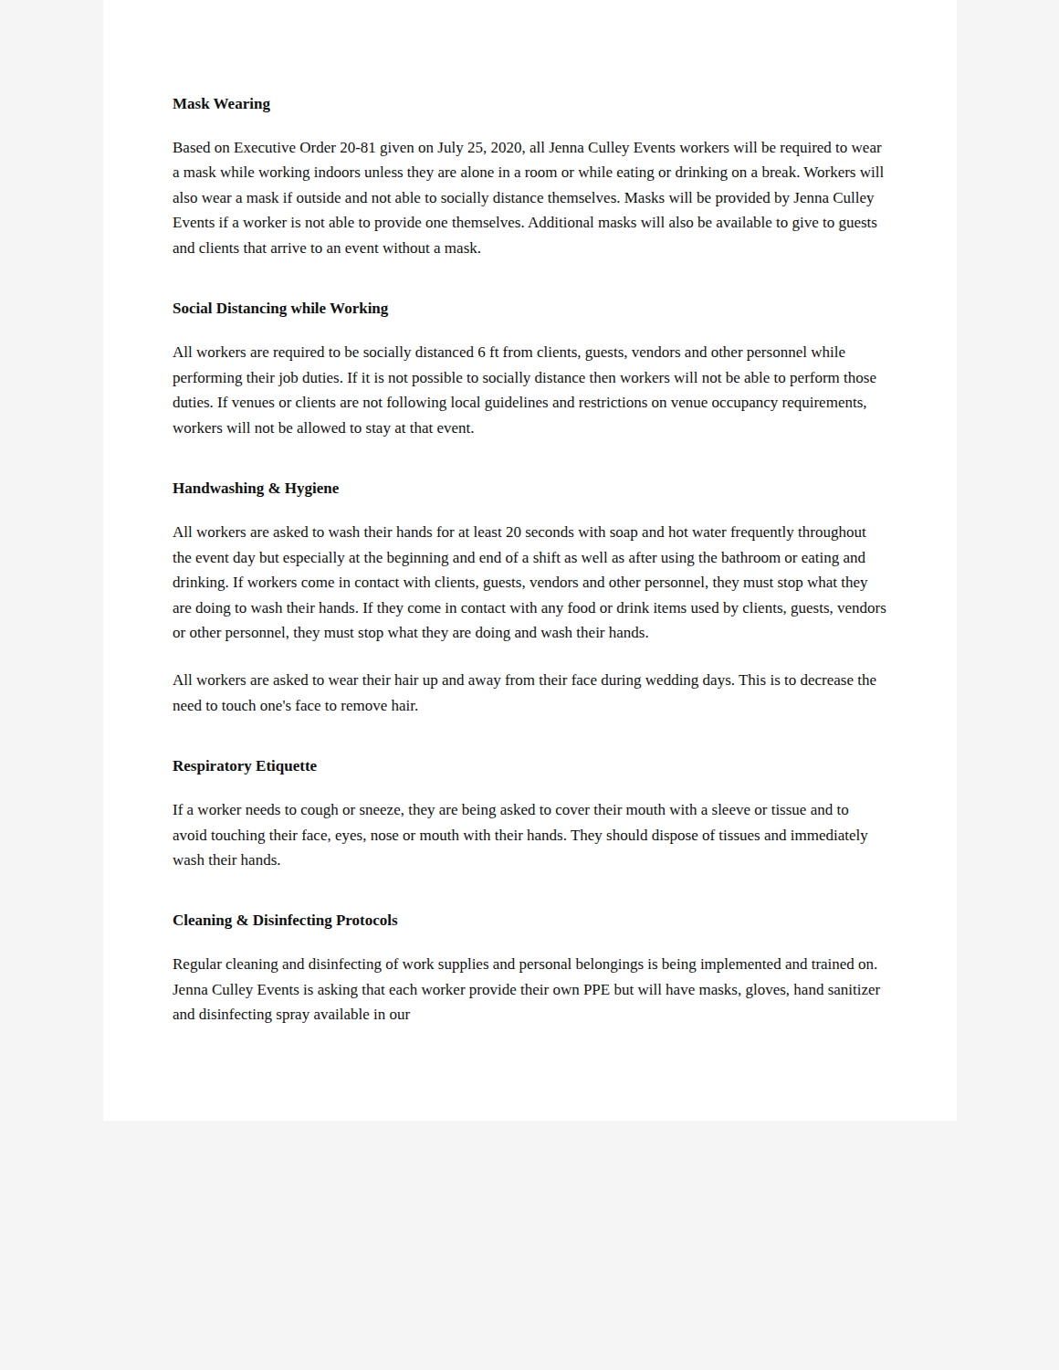Mask Wearing
Based on Executive Order 20-81 given on July 25, 2020, all Jenna Culley Events workers will be required to wear a mask while working indoors unless they are alone in a room or while eating or drinking on a break. Workers will also wear a mask if outside and not able to socially distance themselves. Masks will be provided by Jenna Culley Events if a worker is not able to provide one themselves. Additional masks will also be available to give to guests and clients that arrive to an event without a mask.
Social Distancing while Working
All workers are required to be socially distanced 6 ft from clients, guests, vendors and other personnel while performing their job duties. If it is not possible to socially distance then workers will not be able to perform those duties. If venues or clients are not following local guidelines and restrictions on venue occupancy requirements, workers will not be allowed to stay at that event.
Handwashing & Hygiene
All workers are asked to wash their hands for at least 20 seconds with soap and hot water frequently throughout the event day but especially at the beginning and end of a shift as well as after using the bathroom or eating and drinking. If workers come in contact with clients, guests, vendors and other personnel, they must stop what they are doing to wash their hands. If they come in contact with any food or drink items used by clients, guests, vendors or other personnel, they must stop what they are doing and wash their hands.
All workers are asked to wear their hair up and away from their face during wedding days. This is to decrease the need to touch one's face to remove hair.
Respiratory Etiquette
If a worker needs to cough or sneeze, they are being asked to cover their mouth with a sleeve or tissue and to avoid touching their face, eyes, nose or mouth with their hands. They should dispose of tissues and immediately wash their hands.
Cleaning & Disinfecting Protocols
Regular cleaning and disinfecting of work supplies and personal belongings is being implemented and trained on. Jenna Culley Events is asking that each worker provide their own PPE but will have masks, gloves, hand sanitizer and disinfecting spray available in our